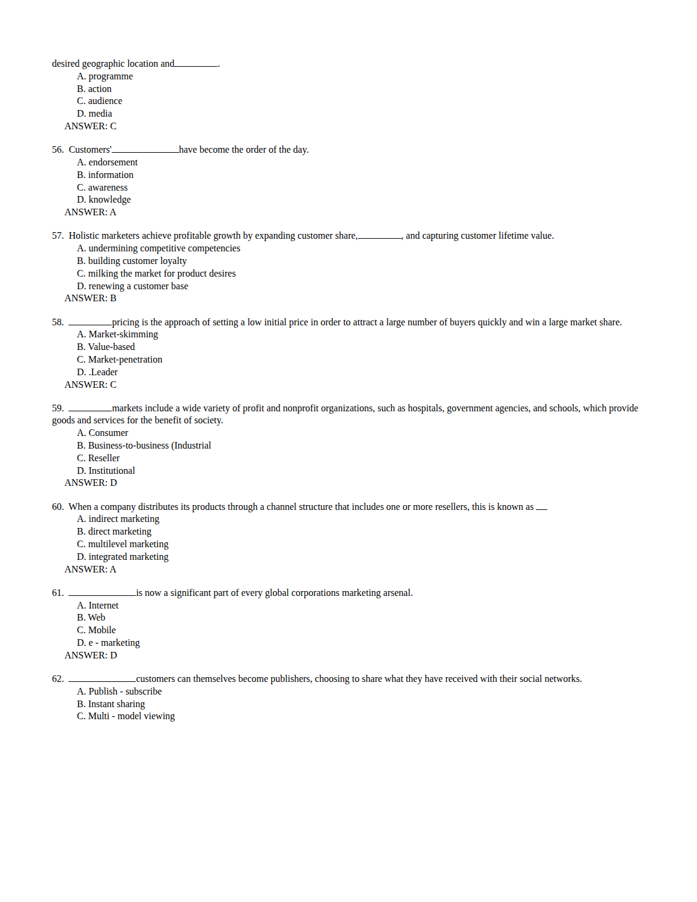desired geographic location and .
A. programme
B. action
C. audience
D. media
ANSWER: C
56. Customers' have become the order of the day.
A. endorsement
B. information
C. awareness
D. knowledge
ANSWER: A
57. Holistic marketers achieve profitable growth by expanding customer share, , and capturing customer lifetime value.
A. undermining competitive competencies
B. building customer loyalty
C. milking the market for product desires
D. renewing a customer base
ANSWER: B
58. pricing is the approach of setting a low initial price in order to attract a large number of buyers quickly and win a large market share.
A. Market-skimming
B. Value-based
C. Market-penetration
D. .Leader
ANSWER: C
59. markets include a wide variety of profit and nonprofit organizations, such as hospitals, government agencies, and schools, which provide goods and services for the benefit of society.
A. Consumer
B. Business-to-business (Industrial
C. Reseller
D. Institutional
ANSWER: D
60. When a company distributes its products through a channel structure that includes one or more resellers, this is known as
A. indirect marketing
B. direct marketing
C. multilevel marketing
D. integrated marketing
ANSWER: A
61. is now a significant part of every global corporations marketing arsenal.
A. Internet
B. Web
C. Mobile
D. e - marketing
ANSWER: D
62. customers can themselves become publishers, choosing to share what they have received with their social networks.
A. Publish - subscribe
B. Instant sharing
C. Multi - model viewing